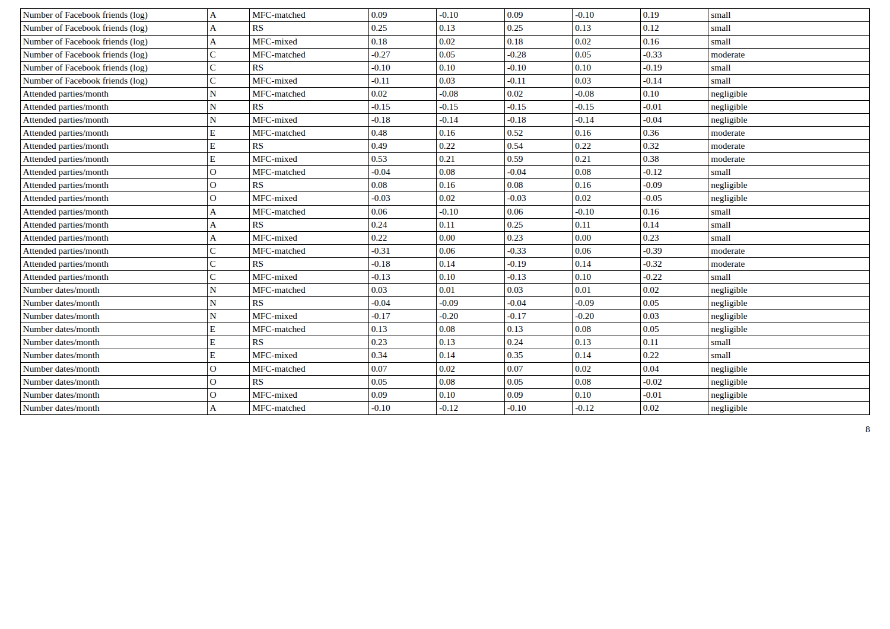| Number of Facebook friends (log) | A | MFC-matched | 0.09 | -0.10 | 0.09 | -0.10 | 0.19 | small |
| Number of Facebook friends (log) | A | RS | 0.25 | 0.13 | 0.25 | 0.13 | 0.12 | small |
| Number of Facebook friends (log) | A | MFC-mixed | 0.18 | 0.02 | 0.18 | 0.02 | 0.16 | small |
| Number of Facebook friends (log) | C | MFC-matched | -0.27 | 0.05 | -0.28 | 0.05 | -0.33 | moderate |
| Number of Facebook friends (log) | C | RS | -0.10 | 0.10 | -0.10 | 0.10 | -0.19 | small |
| Number of Facebook friends (log) | C | MFC-mixed | -0.11 | 0.03 | -0.11 | 0.03 | -0.14 | small |
| Attended parties/month | N | MFC-matched | 0.02 | -0.08 | 0.02 | -0.08 | 0.10 | negligible |
| Attended parties/month | N | RS | -0.15 | -0.15 | -0.15 | -0.15 | -0.01 | negligible |
| Attended parties/month | N | MFC-mixed | -0.18 | -0.14 | -0.18 | -0.14 | -0.04 | negligible |
| Attended parties/month | E | MFC-matched | 0.48 | 0.16 | 0.52 | 0.16 | 0.36 | moderate |
| Attended parties/month | E | RS | 0.49 | 0.22 | 0.54 | 0.22 | 0.32 | moderate |
| Attended parties/month | E | MFC-mixed | 0.53 | 0.21 | 0.59 | 0.21 | 0.38 | moderate |
| Attended parties/month | O | MFC-matched | -0.04 | 0.08 | -0.04 | 0.08 | -0.12 | small |
| Attended parties/month | O | RS | 0.08 | 0.16 | 0.08 | 0.16 | -0.09 | negligible |
| Attended parties/month | O | MFC-mixed | -0.03 | 0.02 | -0.03 | 0.02 | -0.05 | negligible |
| Attended parties/month | A | MFC-matched | 0.06 | -0.10 | 0.06 | -0.10 | 0.16 | small |
| Attended parties/month | A | RS | 0.24 | 0.11 | 0.25 | 0.11 | 0.14 | small |
| Attended parties/month | A | MFC-mixed | 0.22 | 0.00 | 0.23 | 0.00 | 0.23 | small |
| Attended parties/month | C | MFC-matched | -0.31 | 0.06 | -0.33 | 0.06 | -0.39 | moderate |
| Attended parties/month | C | RS | -0.18 | 0.14 | -0.19 | 0.14 | -0.32 | moderate |
| Attended parties/month | C | MFC-mixed | -0.13 | 0.10 | -0.13 | 0.10 | -0.22 | small |
| Number dates/month | N | MFC-matched | 0.03 | 0.01 | 0.03 | 0.01 | 0.02 | negligible |
| Number dates/month | N | RS | -0.04 | -0.09 | -0.04 | -0.09 | 0.05 | negligible |
| Number dates/month | N | MFC-mixed | -0.17 | -0.20 | -0.17 | -0.20 | 0.03 | negligible |
| Number dates/month | E | MFC-matched | 0.13 | 0.08 | 0.13 | 0.08 | 0.05 | negligible |
| Number dates/month | E | RS | 0.23 | 0.13 | 0.24 | 0.13 | 0.11 | small |
| Number dates/month | E | MFC-mixed | 0.34 | 0.14 | 0.35 | 0.14 | 0.22 | small |
| Number dates/month | O | MFC-matched | 0.07 | 0.02 | 0.07 | 0.02 | 0.04 | negligible |
| Number dates/month | O | RS | 0.05 | 0.08 | 0.05 | 0.08 | -0.02 | negligible |
| Number dates/month | O | MFC-mixed | 0.09 | 0.10 | 0.09 | 0.10 | -0.01 | negligible |
| Number dates/month | A | MFC-matched | -0.10 | -0.12 | -0.10 | -0.12 | 0.02 | negligible |
8